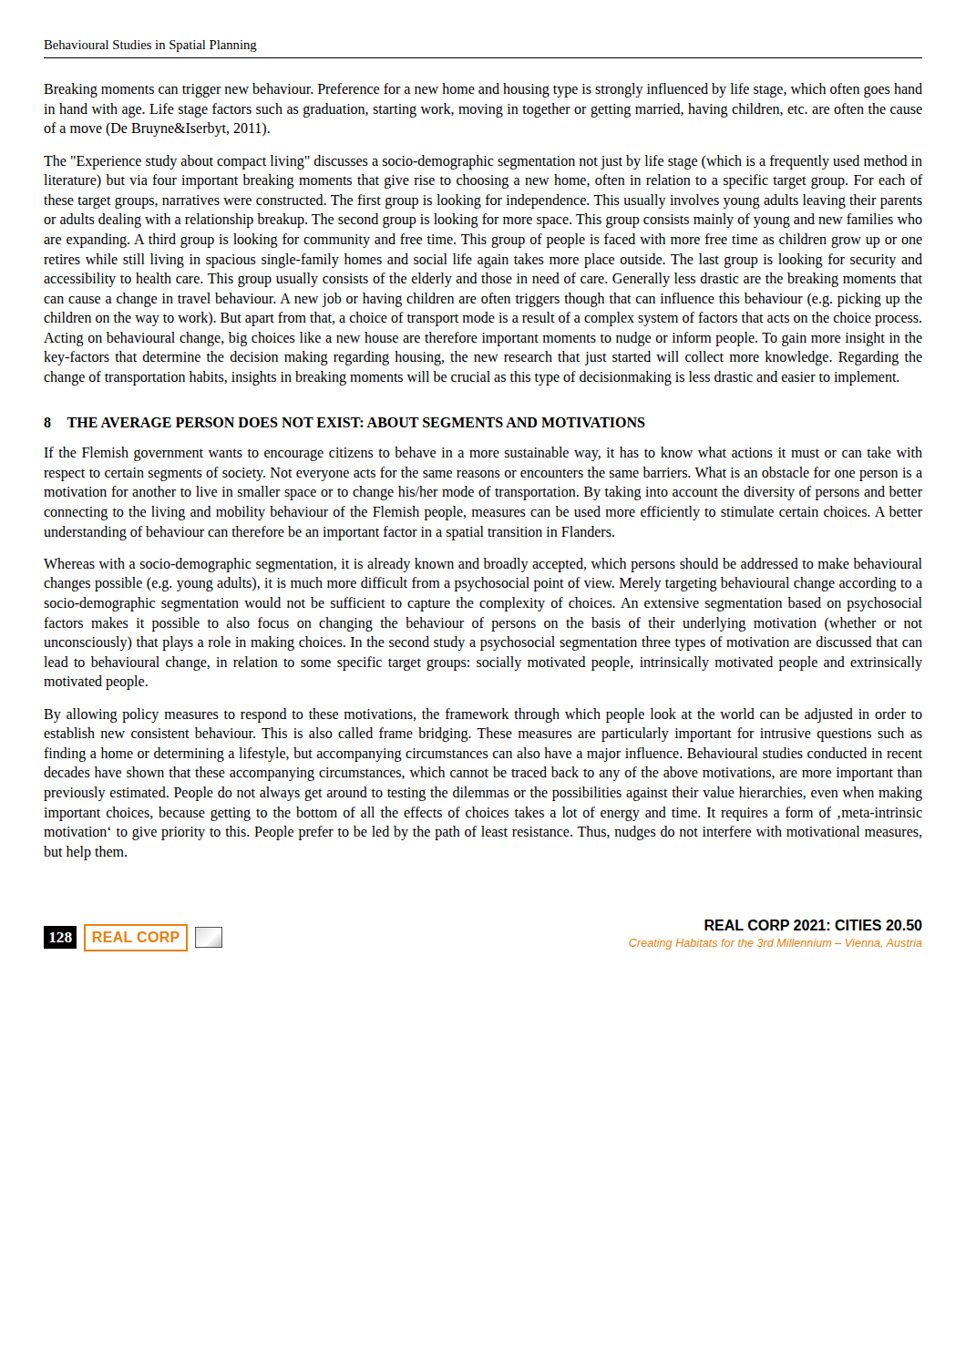Behavioural Studies in Spatial Planning
Breaking moments can trigger new behaviour. Preference for a new home and housing type is strongly influenced by life stage, which often goes hand in hand with age. Life stage factors such as graduation, starting work, moving in together or getting married, having children, etc. are often the cause of a move (De Bruyne&Iserbyt, 2011).
The "Experience study about compact living" discusses a socio-demographic segmentation not just by life stage (which is a frequently used method in literature) but via four important breaking moments that give rise to choosing a new home, often in relation to a specific target group. For each of these target groups, narratives were constructed. The first group is looking for independence. This usually involves young adults leaving their parents or adults dealing with a relationship breakup. The second group is looking for more space. This group consists mainly of young and new families who are expanding. A third group is looking for community and free time. This group of people is faced with more free time as children grow up or one retires while still living in spacious single-family homes and social life again takes more place outside. The last group is looking for security and accessibility to health care. This group usually consists of the elderly and those in need of care. Generally less drastic are the breaking moments that can cause a change in travel behaviour. A new job or having children are often triggers though that can influence this behaviour (e.g. picking up the children on the way to work). But apart from that, a choice of transport mode is a result of a complex system of factors that acts on the choice process. Acting on behavioural change, big choices like a new house are therefore important moments to nudge or inform people. To gain more insight in the key-factors that determine the decision making regarding housing, the new research that just started will collect more knowledge. Regarding the change of transportation habits, insights in breaking moments will be crucial as this type of decisionmaking is less drastic and easier to implement.
8 THE AVERAGE PERSON DOES NOT EXIST: ABOUT SEGMENTS AND MOTIVATIONS
If the Flemish government wants to encourage citizens to behave in a more sustainable way, it has to know what actions it must or can take with respect to certain segments of society. Not everyone acts for the same reasons or encounters the same barriers. What is an obstacle for one person is a motivation for another to live in smaller space or to change his/her mode of transportation. By taking into account the diversity of persons and better connecting to the living and mobility behaviour of the Flemish people, measures can be used more efficiently to stimulate certain choices. A better understanding of behaviour can therefore be an important factor in a spatial transition in Flanders.
Whereas with a socio-demographic segmentation, it is already known and broadly accepted, which persons should be addressed to make behavioural changes possible (e.g. young adults), it is much more difficult from a psychosocial point of view. Merely targeting behavioural change according to a socio-demographic segmentation would not be sufficient to capture the complexity of choices. An extensive segmentation based on psychosocial factors makes it possible to also focus on changing the behaviour of persons on the basis of their underlying motivation (whether or not unconsciously) that plays a role in making choices. In the second study a psychosocial segmentation three types of motivation are discussed that can lead to behavioural change, in relation to some specific target groups: socially motivated people, intrinsically motivated people and extrinsically motivated people.
By allowing policy measures to respond to these motivations, the framework through which people look at the world can be adjusted in order to establish new consistent behaviour. This is also called frame bridging. These measures are particularly important for intrusive questions such as finding a home or determining a lifestyle, but accompanying circumstances can also have a major influence. Behavioural studies conducted in recent decades have shown that these accompanying circumstances, which cannot be traced back to any of the above motivations, are more important than previously estimated. People do not always get around to testing the dilemmas or the possibilities against their value hierarchies, even when making important choices, because getting to the bottom of all the effects of choices takes a lot of energy and time. It requires a form of ‚meta-intrinsic motivation‘ to give priority to this. People prefer to be led by the path of least resistance. Thus, nudges do not interfere with motivational measures, but help them.
128 REAL CORP
REAL CORP 2021: CITIES 20.50
Creating Habitats for the 3rd Millennium – Vienna, Austria